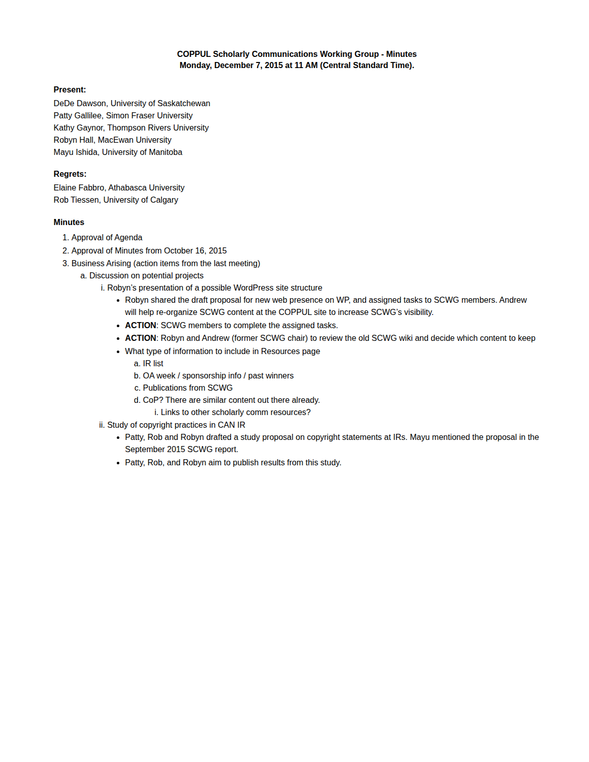COPPUL Scholarly Communications Working Group - Minutes
Monday, December 7, 2015 at 11 AM (Central Standard Time).
Present:
DeDe Dawson, University of Saskatchewan
Patty Gallilee, Simon Fraser University
Kathy Gaynor, Thompson Rivers University
Robyn Hall, MacEwan University
Mayu Ishida, University of Manitoba
Regrets:
Elaine Fabbro, Athabasca University
Rob Tiessen, University of Calgary
Minutes
Approval of Agenda
Approval of Minutes from October 16, 2015
Business Arising (action items from the last meeting)
Discussion on potential projects
Robyn’s presentation of a possible WordPress site structure
Robyn shared the draft proposal for new web presence on WP, and assigned tasks to SCWG members. Andrew will help re-organize SCWG content at the COPPUL site to increase SCWG’s visibility.
ACTION: SCWG members to complete the assigned tasks.
ACTION: Robyn and Andrew (former SCWG chair) to review the old SCWG wiki and decide which content to keep
What type of information to include in Resources page
IR list
OA week / sponsorship info / past winners
Publications from SCWG
CoP? There are similar content out there already.
Links to other scholarly comm resources?
Study of copyright practices in CAN IR
Patty, Rob and Robyn drafted a study proposal on copyright statements at IRs. Mayu mentioned the proposal in the September 2015 SCWG report.
Patty, Rob, and Robyn aim to publish results from this study.